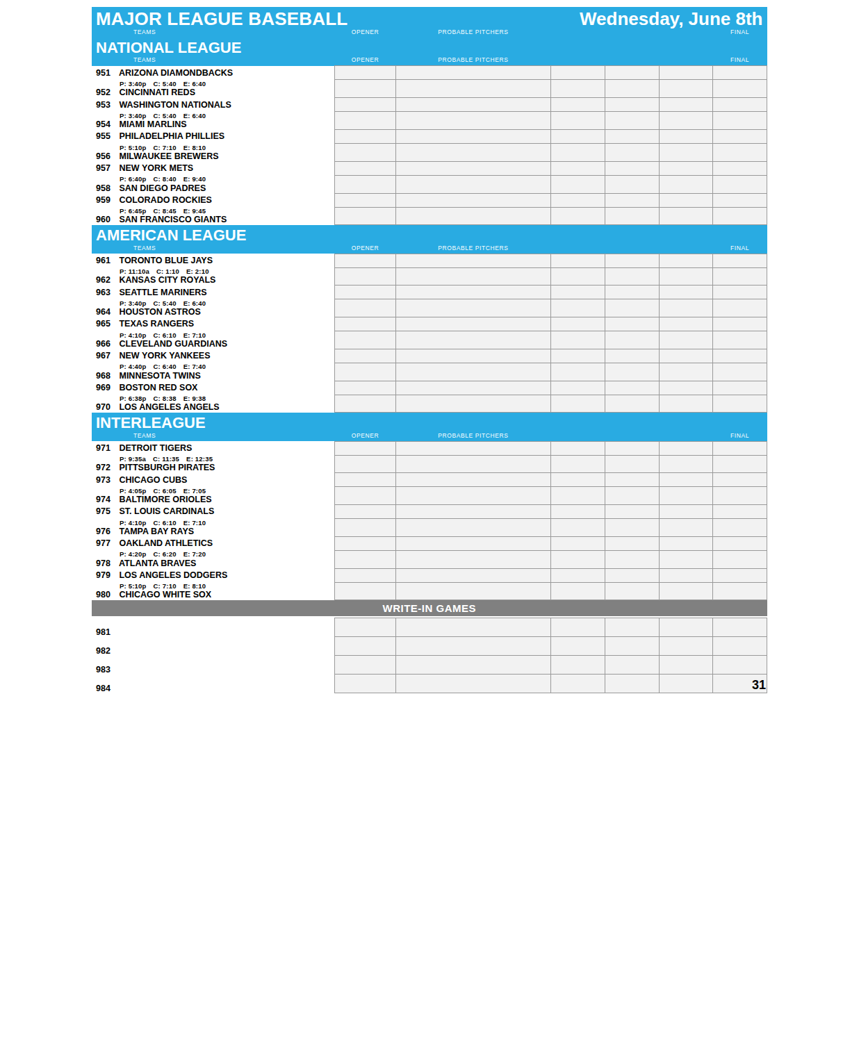| MAJOR LEAGUE BASEBALL | Wednesday, June 8th |
| TEAMS | OPENER | PROBABLE PITCHERS | | | | FINAL |
| NATIONAL LEAGUE |
| TEAMS | OPENER | PROBABLE PITCHERS | | | | FINAL |
| 951 ARIZONA DIAMONDBACKS | | | | | | |
| P: 3:40p C: 5:40 E: 6:40 952 CINCINNATI REDS | | | | | | |
| 953 WASHINGTON NATIONALS | | | | | | |
| P: 3:40p C: 5:40 E: 6:40 954 MIAMI MARLINS | | | | | | |
| 955 PHILADELPHIA PHILLIES | | | | | | |
| P: 5:10p C: 7:10 E: 8:10 956 MILWAUKEE BREWERS | | | | | | |
| 957 NEW YORK METS | | | | | | |
| P: 6:40p C: 8:40 E: 9:40 958 SAN DIEGO PADRES | | | | | | |
| 959 COLORADO ROCKIES | | | | | | |
| P: 6:45p C: 8:45 E: 9:45 960 SAN FRANCISCO GIANTS | | | | | | |
| AMERICAN LEAGUE |
| TEAMS | OPENER | PROBABLE PITCHERS | | | | FINAL |
| 961 TORONTO BLUE JAYS | | | | | | |
| P: 11:10a C: 1:10 E: 2:10 962 KANSAS CITY ROYALS | | | | | | |
| 963 SEATTLE MARINERS | | | | | | |
| P: 3:40p C: 5:40 E: 6:40 964 HOUSTON ASTROS | | | | | | |
| 965 TEXAS RANGERS | | | | | | |
| P: 4:10p C: 6:10 E: 7:10 966 CLEVELAND GUARDIANS | | | | | | |
| 967 NEW YORK YANKEES | | | | | | |
| P: 4:40p C: 6:40 E: 7:40 968 MINNESOTA TWINS | | | | | | |
| 969 BOSTON RED SOX | | | | | | |
| P: 6:38p C: 8:38 E: 9:38 970 LOS ANGELES ANGELS | | | | | | |
| INTERLEAGUE |
| TEAMS | OPENER | PROBABLE PITCHERS | | | | FINAL |
| 971 DETROIT TIGERS | | | | | | |
| P: 9:35a C: 11:35 E: 12:35 972 PITTSBURGH PIRATES | | | | | | |
| 973 CHICAGO CUBS | | | | | | |
| P: 4:05p C: 6:05 E: 7:05 974 BALTIMORE ORIOLES | | | | | | |
| 975 ST. LOUIS CARDINALS | | | | | | |
| P: 4:10p C: 6:10 E: 7:10 976 TAMPA BAY RAYS | | | | | | |
| 977 OAKLAND ATHLETICS | | | | | | |
| P: 4:20p C: 6:20 E: 7:20 978 ATLANTA BRAVES | | | | | | |
| 979 LOS ANGELES DODGERS | | | | | | |
| P: 5:10p C: 7:10 E: 8:10 980 CHICAGO WHITE SOX | | | | | | |
| WRITE-IN GAMES |
| 981 | | | | | | |
| 982 | | | | | | |
| 983 | | | | | | |
| 984 | | | | | | |
31